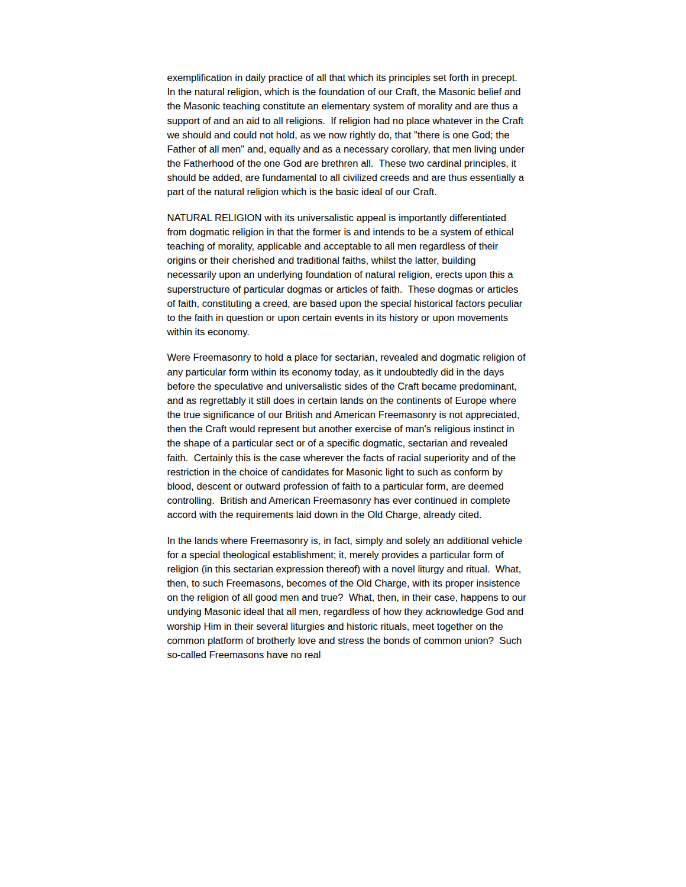exemplification in daily practice of all that which its principles set forth in precept. In the natural religion, which is the foundation of our Craft, the Masonic belief and the Masonic teaching constitute an elementary system of morality and are thus a support of and an aid to all religions. If religion had no place whatever in the Craft we should and could not hold, as we now rightly do, that "there is one God; the Father of all men" and, equally and as a necessary corollary, that men living under the Fatherhood of the one God are brethren all. These two cardinal principles, it should be added, are fundamental to all civilized creeds and are thus essentially a part of the natural religion which is the basic ideal of our Craft.
NATURAL RELIGION with its universalistic appeal is importantly differentiated from dogmatic religion in that the former is and intends to be a system of ethical teaching of morality, applicable and acceptable to all men regardless of their origins or their cherished and traditional faiths, whilst the latter, building necessarily upon an underlying foundation of natural religion, erects upon this a superstructure of particular dogmas or articles of faith. These dogmas or articles of faith, constituting a creed, are based upon the special historical factors peculiar to the faith in question or upon certain events in its history or upon movements within its economy.
Were Freemasonry to hold a place for sectarian, revealed and dogmatic religion of any particular form within its economy today, as it undoubtedly did in the days before the speculative and universalistic sides of the Craft became predominant, and as regrettably it still does in certain lands on the continents of Europe where the true significance of our British and American Freemasonry is not appreciated, then the Craft would represent but another exercise of man's religious instinct in the shape of a particular sect or of a specific dogmatic, sectarian and revealed faith. Certainly this is the case wherever the facts of racial superiority and of the restriction in the choice of candidates for Masonic light to such as conform by blood, descent or outward profession of faith to a particular form, are deemed controlling. British and American Freemasonry has ever continued in complete accord with the requirements laid down in the Old Charge, already cited.
In the lands where Freemasonry is, in fact, simply and solely an additional vehicle for a special theological establishment; it, merely provides a particular form of religion (in this sectarian expression thereof) with a novel liturgy and ritual. What, then, to such Freemasons, becomes of the Old Charge, with its proper insistence on the religion of all good men and true? What, then, in their case, happens to our undying Masonic ideal that all men, regardless of how they acknowledge God and worship Him in their several liturgies and historic rituals, meet together on the common platform of brotherly love and stress the bonds of common union? Such so-called Freemasons have no real